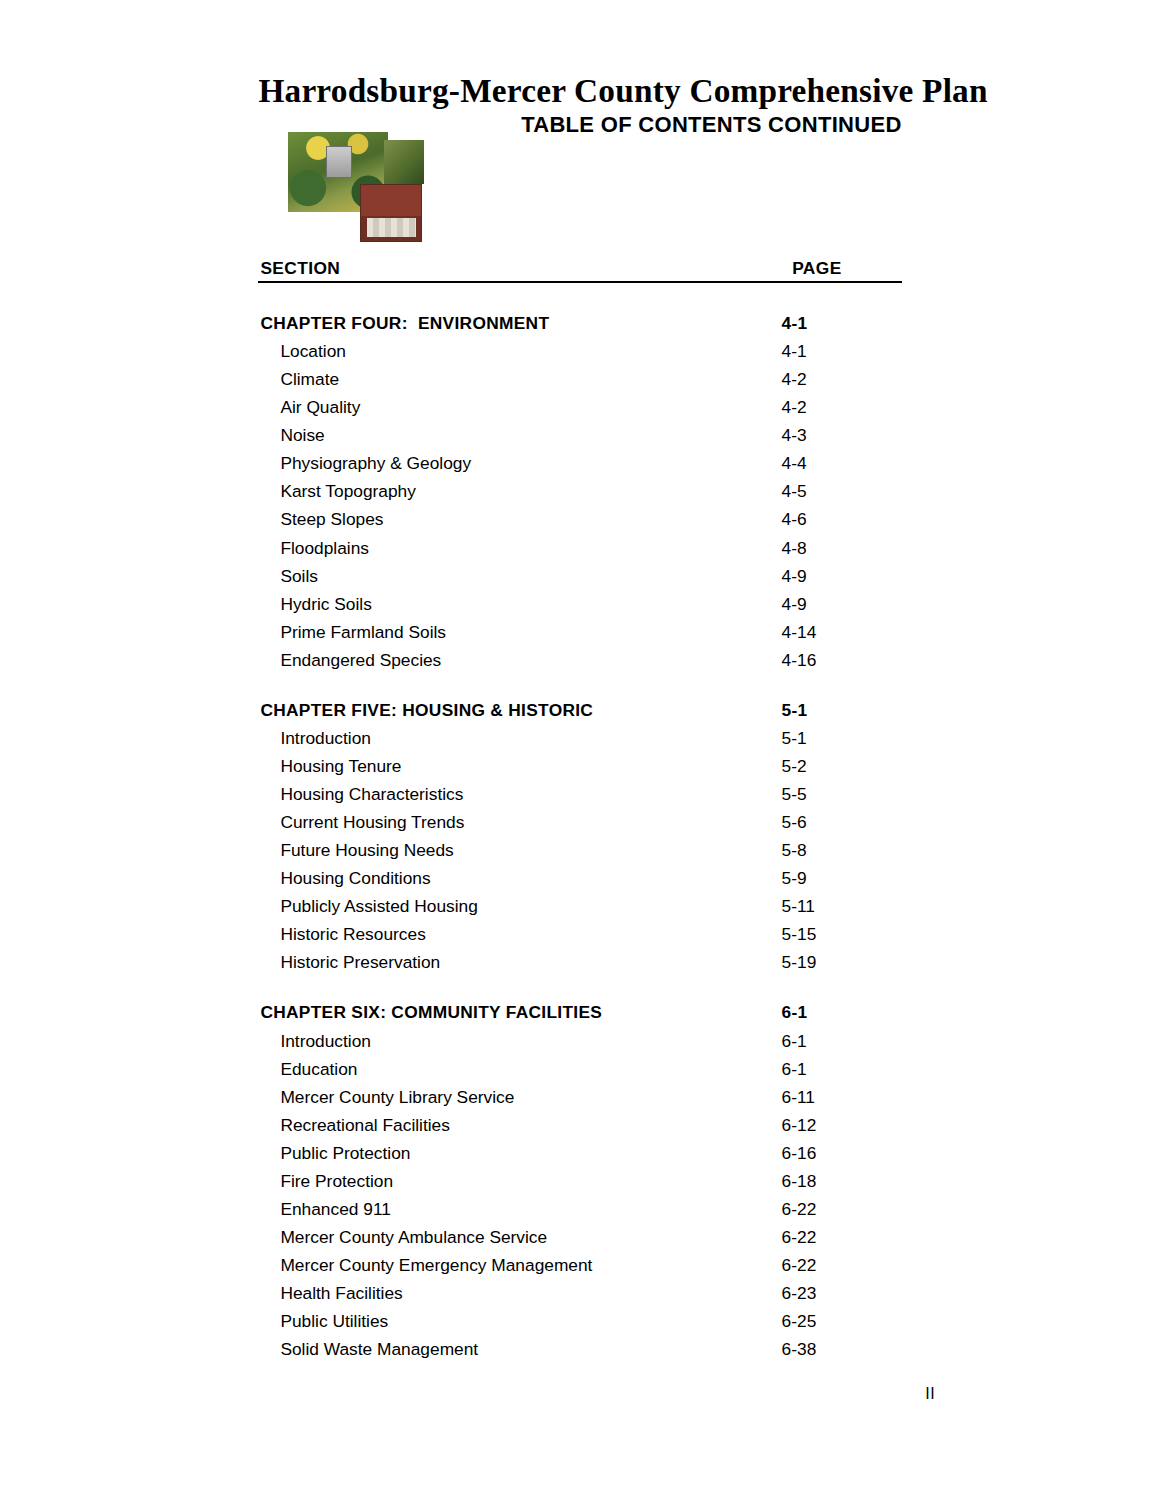Harrodsburg-Mercer County Comprehensive Plan
TABLE OF CONTENTS CONTINUED
SECTION PAGE
CHAPTER FOUR: ENVIRONMENT 4-1
Location 4-1
Climate 4-2
Air Quality 4-2
Noise 4-3
Physiography & Geology 4-4
Karst Topography 4-5
Steep Slopes 4-6
Floodplains 4-8
Soils 4-9
Hydric Soils 4-9
Prime Farmland Soils 4-14
Endangered Species 4-16
CHAPTER FIVE: HOUSING & HISTORIC 5-1
Introduction 5-1
Housing Tenure 5-2
Housing Characteristics 5-5
Current Housing Trends 5-6
Future Housing Needs 5-8
Housing Conditions 5-9
Publicly Assisted Housing 5-11
Historic Resources 5-15
Historic Preservation 5-19
CHAPTER SIX: COMMUNITY FACILITIES 6-1
Introduction 6-1
Education 6-1
Mercer County Library Service 6-11
Recreational Facilities 6-12
Public Protection 6-16
Fire Protection 6-18
Enhanced 911 6-22
Mercer County Ambulance Service 6-22
Mercer County Emergency Management 6-22
Health Facilities 6-23
Public Utilities 6-25
Solid Waste Management 6-38
II